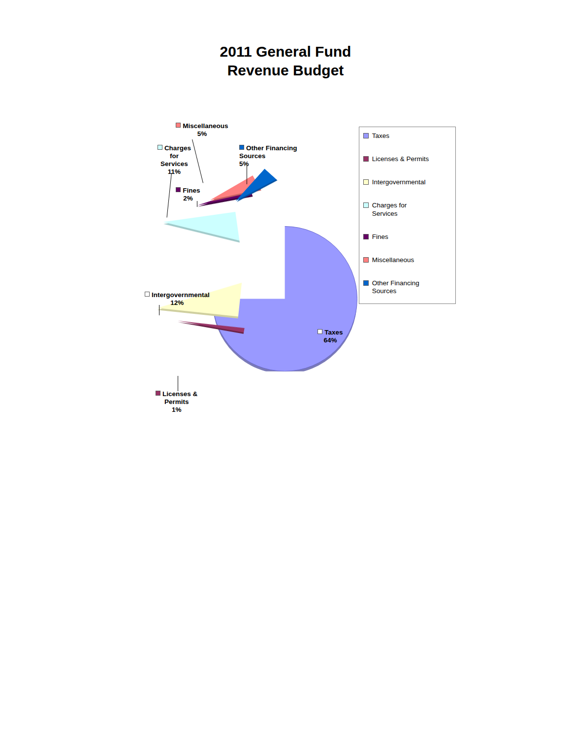2011 General Fund
Revenue Budget
Taxes
Licenses & Permits
Intergovernmental
Charges for
Services
Fines
Miscellaneous
Other Financing
Sources
Miscellaneous
5%
Other Financing
Sources
5%
Charges
for
Services
11%
Fines
2%
Intergovernmental
12%
Taxes
64%
Licenses &
Permits
1%